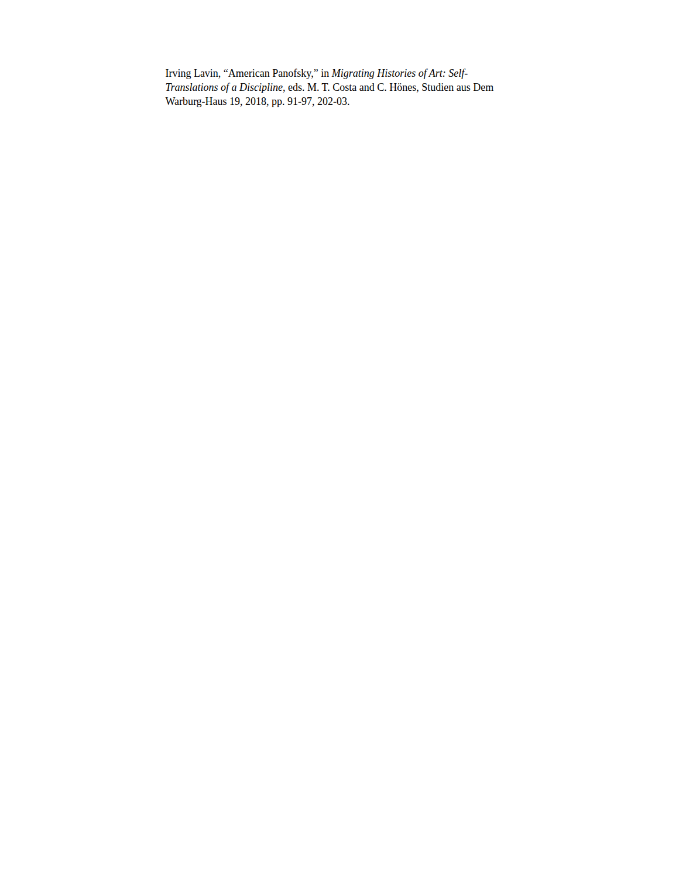Irving Lavin, “American Panofsky,” in Migrating Histories of Art: Self-Translations of a Discipline, eds. M. T. Costa and C. Hönes, Studien aus Dem Warburg-Haus 19, 2018, pp. 91-97, 202-03.